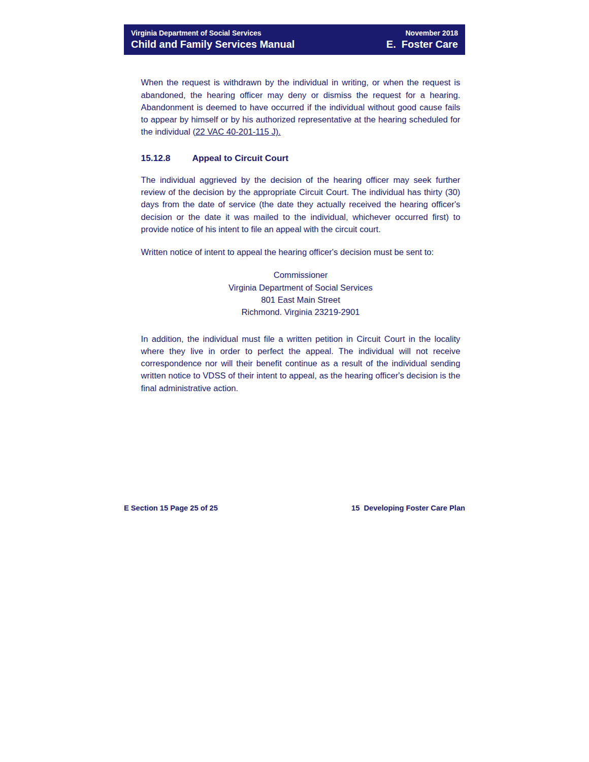Virginia Department of Social Services Child and Family Services Manual
November 2018 E. Foster Care
When the request is withdrawn by the individual in writing, or when the request is abandoned, the hearing officer may deny or dismiss the request for a hearing. Abandonment is deemed to have occurred if the individual without good cause fails to appear by himself or by his authorized representative at the hearing scheduled for the individual (22 VAC 40-201-115 J).
15.12.8 Appeal to Circuit Court
The individual aggrieved by the decision of the hearing officer may seek further review of the decision by the appropriate Circuit Court. The individual has thirty (30) days from the date of service (the date they actually received the hearing officer's decision or the date it was mailed to the individual, whichever occurred first) to provide notice of his intent to file an appeal with the circuit court.
Written notice of intent to appeal the hearing officer's decision must be sent to:
Commissioner
Virginia Department of Social Services
801 East Main Street
Richmond. Virginia 23219-2901
In addition, the individual must file a written petition in Circuit Court in the locality where they live in order to perfect the appeal. The individual will not receive correspondence nor will their benefit continue as a result of the individual sending written notice to VDSS of their intent to appeal, as the hearing officer's decision is the final administrative action.
E Section 15 Page 25 of 25 15 Developing Foster Care Plan